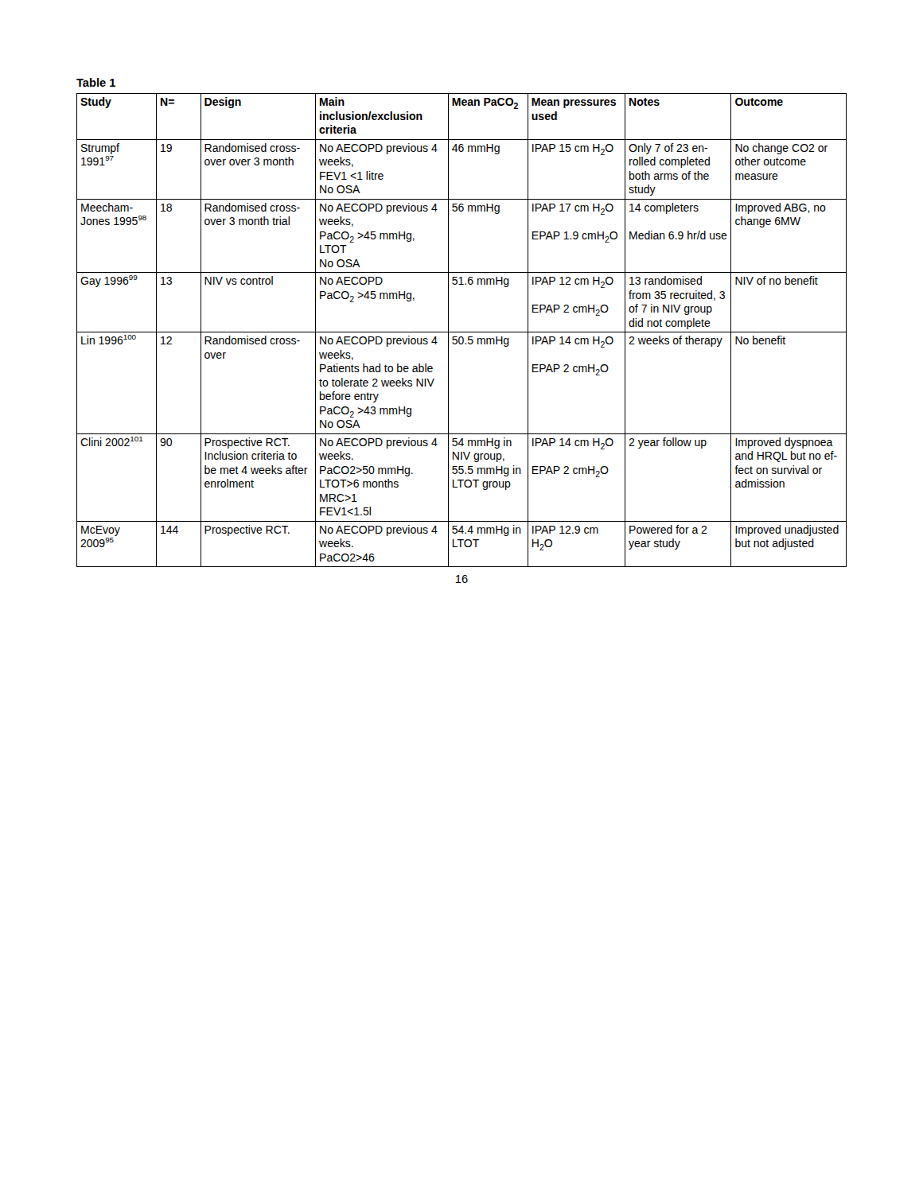Table 1
| Study | N= | Design | Main inclusion/exclusion criteria | Mean PaCO 2 | Mean pressures used | Notes | Outcome |
| --- | --- | --- | --- | --- | --- | --- | --- |
| Strumpf 1991 97 | 19 | Randomised cross-over over 3 month | No AECOPD previous 4 weeks, FEV1 <1 litre No OSA | 46 mmHg | IPAP 15 cm H 2 O | Only 7 of 23 enrolled completed both arms of the study | No change CO2 or other outcome measure |
| Meecham-Jones 1995 98 | 18 | Randomised cross-over 3 month trial | No AECOPD previous 4 weeks, PaCO 2 >45 mmHg, LTOT No OSA | 56 mmHg | IPAP 17 cm H 2 O EPAP 1.9 cmH 2 O | 14 completers Median 6.9 hr/d use | Improved ABG, no change 6MW |
| Gay 1996 99 | 13 | NIV vs control | No AECOPD PaCO 2 >45 mmHg, | 51.6 mmHg | IPAP 12 cm H 2 O EPAP 2 cmH 2 O | 13 randomised from 35 recruited, 3 of 7 in NIV group did not complete | NIV of no benefit |
| Lin 1996 100 | 12 | Randomised cross-over | No AECOPD previous 4 weeks, Patients had to be able to tolerate 2 weeks NIV before entry PaCO 2 >43 mmHg No OSA | 50.5 mmHg | IPAP 14 cm H 2 O EPAP 2 cmH 2 O | 2 weeks of therapy | No benefit |
| Clini 2002 101 | 90 | Prospective RCT. Inclusion criteria to be met 4 weeks after enrolment | No AECOPD previous 4 weeks. PaCO2>50 mmHg. LTOT>6 months MRC>1 FEV1<1.5l | 54 mmHg in NIV group, 55.5 mmHg in LTOT group | IPAP 14 cm H 2 O EPAP 2 cmH 2 O | 2 year follow up | Improved dyspnoea and HRQL but no effect on survival or admission |
| McEvoy 2009 95 | 144 | Prospective RCT. | No AECOPD previous 4 weeks. PaCO2>46 | 54.4 mmHg in LTOT | IPAP 12.9 cm H 2 O | Powered for a 2 year study | Improved unadjusted but not adjusted |
16